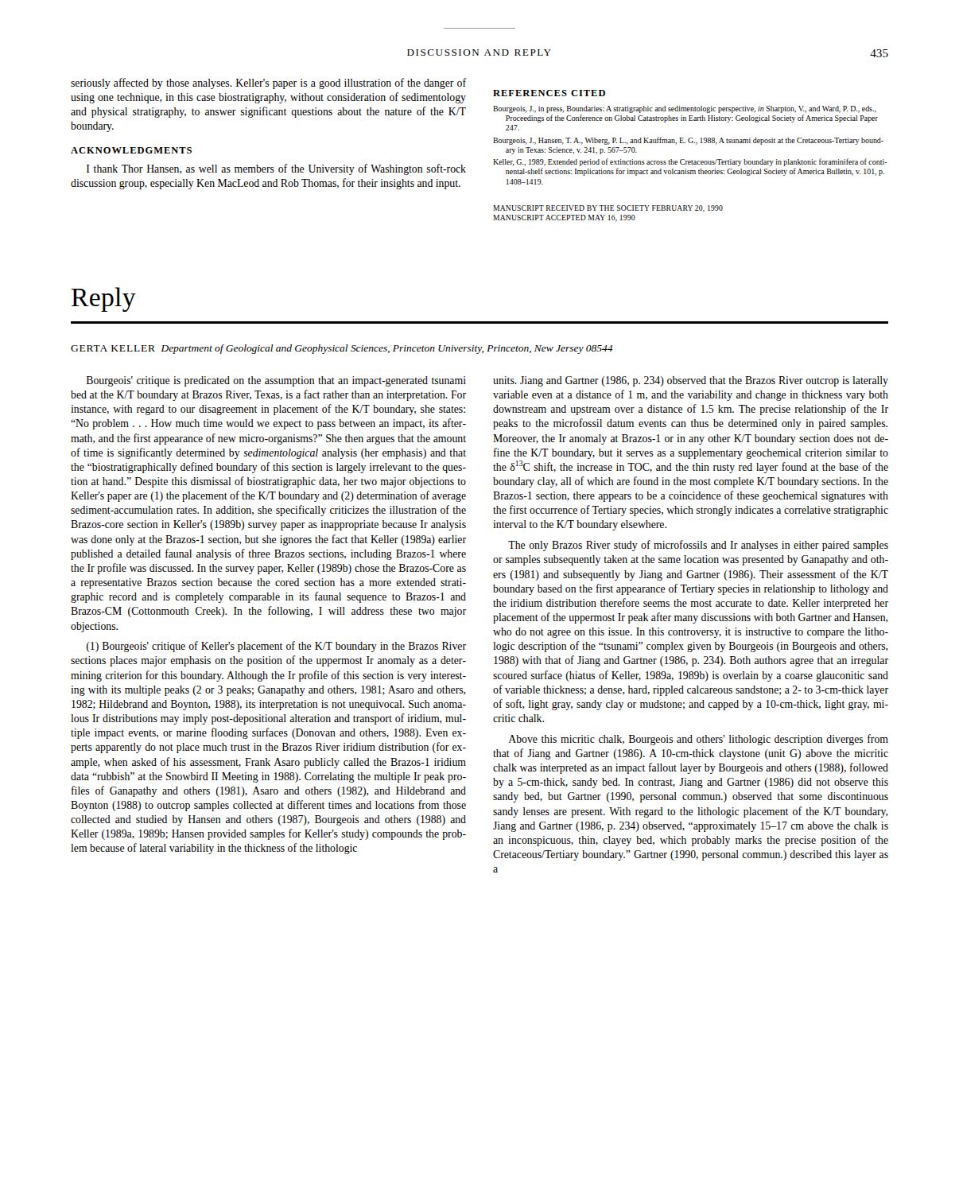Discussion and Reply 435
seriously affected by those analyses. Keller's paper is a good illustration of the danger of using one technique, in this case biostratigraphy, without consideration of sedimentology and physical stratigraphy, to answer significant questions about the nature of the K/T boundary.
Acknowledgments
I thank Thor Hansen, as well as members of the University of Washington soft-rock discussion group, especially Ken MacLeod and Rob Thomas, for their insights and input.
References Cited
Bourgeois, J., in press, Boundaries: A stratigraphic and sedimentologic perspective, in Sharpton, V., and Ward, P. D., eds., Proceedings of the Conference on Global Catastrophes in Earth History: Geological Society of America Special Paper 247.
Bourgeois, J., Hansen, T. A., Wiberg, P. L., and Kauffman, E. G., 1988, A tsunami deposit at the Cretaceous-Tertiary boundary in Texas: Science, v. 241, p. 567–570.
Keller, G., 1989, Extended period of extinctions across the Cretaceous/Tertiary boundary in planktonic foraminifera of continental-shelf sections: Implications for impact and volcanism theories: Geological Society of America Bulletin, v. 101, p. 1408–1419.
Manuscript Received by the Society February 20, 1990
Manuscript Accepted May 16, 1990
Reply
GERTA KELLER Department of Geological and Geophysical Sciences, Princeton University, Princeton, New Jersey 08544
Bourgeois' critique is predicated on the assumption that an impact-generated tsunami bed at the K/T boundary at Brazos River, Texas, is a fact rather than an interpretation. For instance, with regard to our disagreement in placement of the K/T boundary, she states: “No problem . . . How much time would we expect to pass between an impact, its aftermath, and the first appearance of new micro-organisms?” She then argues that the amount of time is significantly determined by sedimentological analysis (her emphasis) and that the “biostratigraphically defined boundary of this section is largely irrelevant to the question at hand.” Despite this dismissal of biostratigraphic data, her two major objections to Keller's paper are (1) the placement of the K/T boundary and (2) determination of average sediment-accumulation rates. In addition, she specifically criticizes the illustration of the Brazos-core section in Keller's (1989b) survey paper as inappropriate because Ir analysis was done only at the Brazos-1 section, but she ignores the fact that Keller (1989a) earlier published a detailed faunal analysis of three Brazos sections, including Brazos-1 where the Ir profile was discussed. In the survey paper, Keller (1989b) chose the Brazos-Core as a representative Brazos section because the cored section has a more extended stratigraphic record and is completely comparable in its faunal sequence to Brazos-1 and Brazos-CM (Cottonmouth Creek). In the following, I will address these two major objections.
(1) Bourgeois' critique of Keller's placement of the K/T boundary in the Brazos River sections places major emphasis on the position of the uppermost Ir anomaly as a determining criterion for this boundary. Although the Ir profile of this section is very interesting with its multiple peaks (2 or 3 peaks; Ganapathy and others, 1981; Asaro and others, 1982; Hildebrand and Boynton, 1988), its interpretation is not unequivocal. Such anomalous Ir distributions may imply post-depositional alteration and transport of iridium, multiple impact events, or marine flooding surfaces (Donovan and others, 1988). Even experts apparently do not place much trust in the Brazos River iridium distribution (for example, when asked of his assessment, Frank Asaro publicly called the Brazos-1 iridium data “rubbish” at the Snowbird II Meeting in 1988). Correlating the multiple Ir peak profiles of Ganapathy and others (1981), Asaro and others (1982), and Hildebrand and Boynton (1988) to outcrop samples collected at different times and locations from those collected and studied by Hansen and others (1987), Bourgeois and others (1988) and Keller (1989a, 1989b; Hansen provided samples for Keller's study) compounds the problem because of lateral variability in the thickness of the lithologic
units. Jiang and Gartner (1986, p. 234) observed that the Brazos River outcrop is laterally variable even at a distance of 1 m, and the variability and change in thickness vary both downstream and upstream over a distance of 1.5 km. The precise relationship of the Ir peaks to the microfossil datum events can thus be determined only in paired samples. Moreover, the Ir anomaly at Brazos-1 or in any other K/T boundary section does not define the K/T boundary, but it serves as a supplementary geochemical criterion similar to the δ13C shift, the increase in TOC, and the thin rusty red layer found at the base of the boundary clay, all of which are found in the most complete K/T boundary sections. In the Brazos-1 section, there appears to be a coincidence of these geochemical signatures with the first occurrence of Tertiary species, which strongly indicates a correlative stratigraphic interval to the K/T boundary elsewhere.
The only Brazos River study of microfossils and Ir analyses in either paired samples or samples subsequently taken at the same location was presented by Ganapathy and others (1981) and subsequently by Jiang and Gartner (1986). Their assessment of the K/T boundary based on the first appearance of Tertiary species in relationship to lithology and the iridium distribution therefore seems the most accurate to date. Keller interpreted her placement of the uppermost Ir peak after many discussions with both Gartner and Hansen, who do not agree on this issue. In this controversy, it is instructive to compare the lithologic description of the “tsunami” complex given by Bourgeois (in Bourgeois and others, 1988) with that of Jiang and Gartner (1986, p. 234). Both authors agree that an irregular scoured surface (hiatus of Keller, 1989a, 1989b) is overlain by a coarse glauconitic sand of variable thickness; a dense, hard, rippled calcareous sandstone; a 2- to 3-cm-thick layer of soft, light gray, sandy clay or mudstone; and capped by a 10-cm-thick, light gray, micritic chalk.
Above this micritic chalk, Bourgeois and others' lithologic description diverges from that of Jiang and Gartner (1986). A 10-cm-thick claystone (unit G) above the micritic chalk was interpreted as an impact fallout layer by Bourgeois and others (1988), followed by a 5-cm-thick, sandy bed. In contrast, Jiang and Gartner (1986) did not observe this sandy bed, but Gartner (1990, personal commun.) observed that some discontinuous sandy lenses are present. With regard to the lithologic placement of the K/T boundary, Jiang and Gartner (1986, p. 234) observed, “approximately 15–17 cm above the chalk is an inconspicuous, thin, clayey bed, which probably marks the precise position of the Cretaceous/Tertiary boundary.” Gartner (1990, personal commun.) described this layer as a